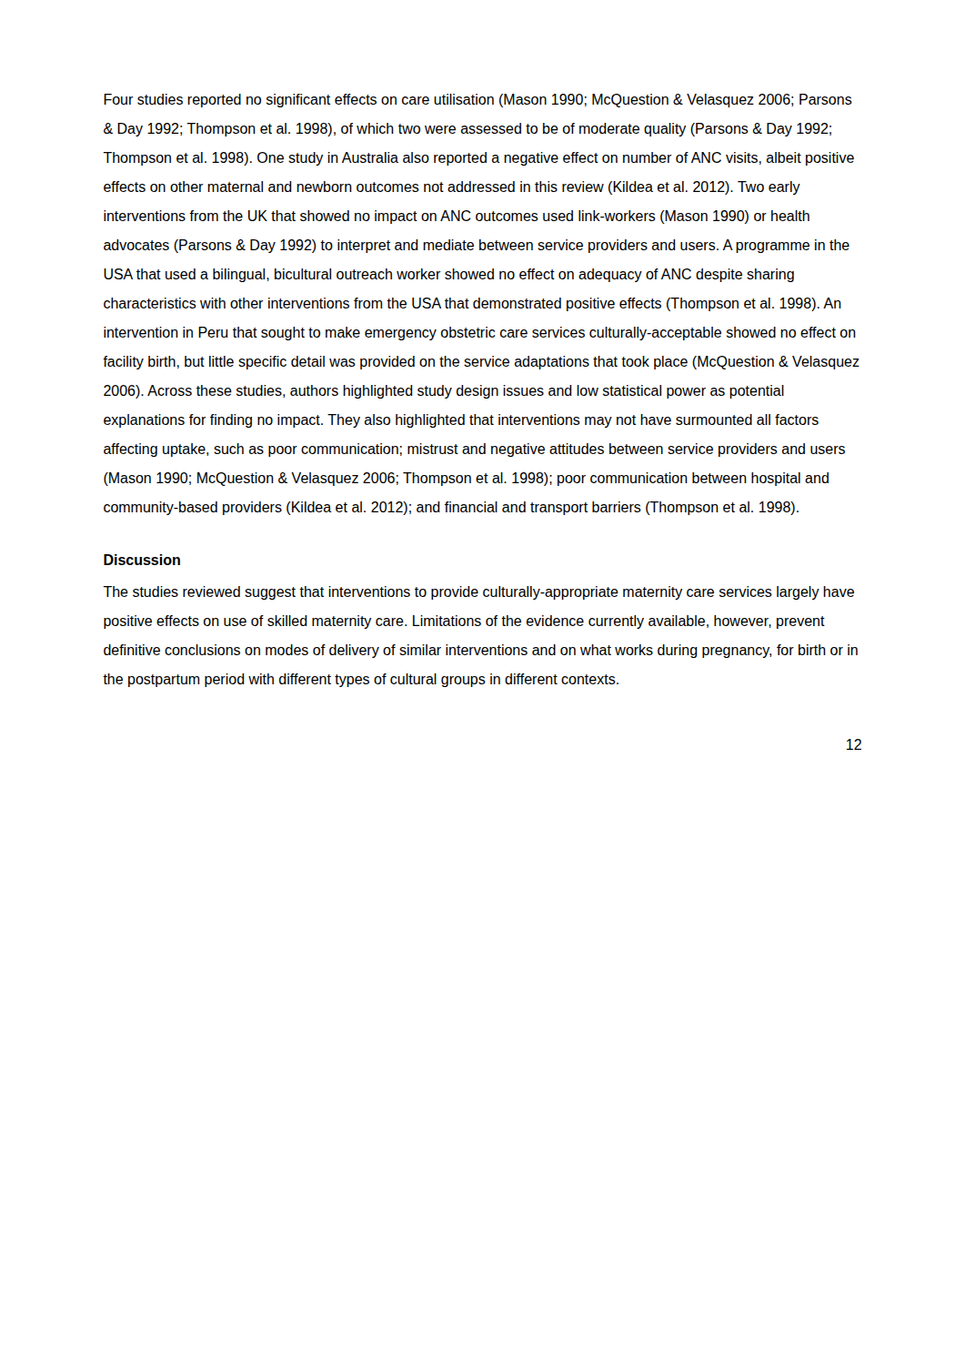Four studies reported no significant effects on care utilisation (Mason 1990; McQuestion & Velasquez 2006; Parsons & Day 1992; Thompson et al. 1998), of which two were assessed to be of moderate quality (Parsons & Day 1992; Thompson et al. 1998). One study in Australia also reported a negative effect on number of ANC visits, albeit positive effects on other maternal and newborn outcomes not addressed in this review (Kildea et al. 2012). Two early interventions from the UK that showed no impact on ANC outcomes used link-workers (Mason 1990) or health advocates (Parsons & Day 1992) to interpret and mediate between service providers and users. A programme in the USA that used a bilingual, bicultural outreach worker showed no effect on adequacy of ANC despite sharing characteristics with other interventions from the USA that demonstrated positive effects (Thompson et al. 1998). An intervention in Peru that sought to make emergency obstetric care services culturally-acceptable showed no effect on facility birth, but little specific detail was provided on the service adaptations that took place (McQuestion & Velasquez 2006). Across these studies, authors highlighted study design issues and low statistical power as potential explanations for finding no impact. They also highlighted that interventions may not have surmounted all factors affecting uptake, such as poor communication; mistrust and negative attitudes between service providers and users (Mason 1990; McQuestion & Velasquez 2006; Thompson et al. 1998); poor communication between hospital and community-based providers (Kildea et al. 2012); and financial and transport barriers (Thompson et al. 1998).
Discussion
The studies reviewed suggest that interventions to provide culturally-appropriate maternity care services largely have positive effects on use of skilled maternity care. Limitations of the evidence currently available, however, prevent definitive conclusions on modes of delivery of similar interventions and on what works during pregnancy, for birth or in the postpartum period with different types of cultural groups in different contexts.
12